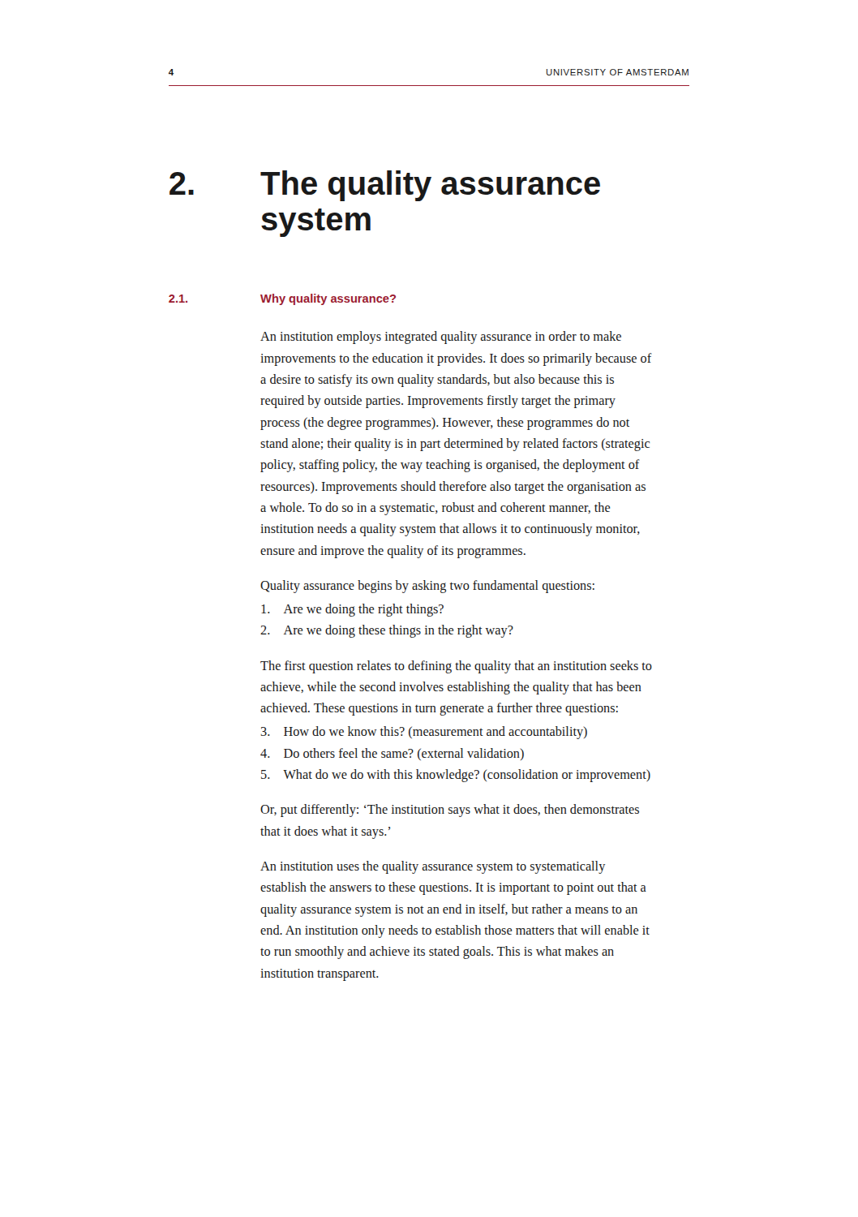4 University of Amsterdam
2. The quality assurance system
2.1. Why quality assurance?
An institution employs integrated quality assurance in order to make improvements to the education it provides. It does so primarily because of a desire to satisfy its own quality standards, but also because this is required by outside parties. Improvements firstly target the primary process (the degree programmes). However, these programmes do not stand alone; their quality is in part determined by related factors (strategic policy, staffing policy, the way teaching is organised, the deployment of resources). Improvements should therefore also target the organisation as a whole. To do so in a systematic, robust and coherent manner, the institution needs a quality system that allows it to continuously monitor, ensure and improve the quality of its programmes.
Quality assurance begins by asking two fundamental questions:
1. Are we doing the right things?
2. Are we doing these things in the right way?
The first question relates to defining the quality that an institution seeks to achieve, while the second involves establishing the quality that has been achieved. These questions in turn generate a further three questions:
3. How do we know this? (measurement and accountability)
4. Do others feel the same? (external validation)
5. What do we do with this knowledge? (consolidation or improvement)
Or, put differently: ‘The institution says what it does, then demonstrates that it does what it says.’
An institution uses the quality assurance system to systematically establish the answers to these questions. It is important to point out that a quality assurance system is not an end in itself, but rather a means to an end. An institution only needs to establish those matters that will enable it to run smoothly and achieve its stated goals. This is what makes an institution transparent.